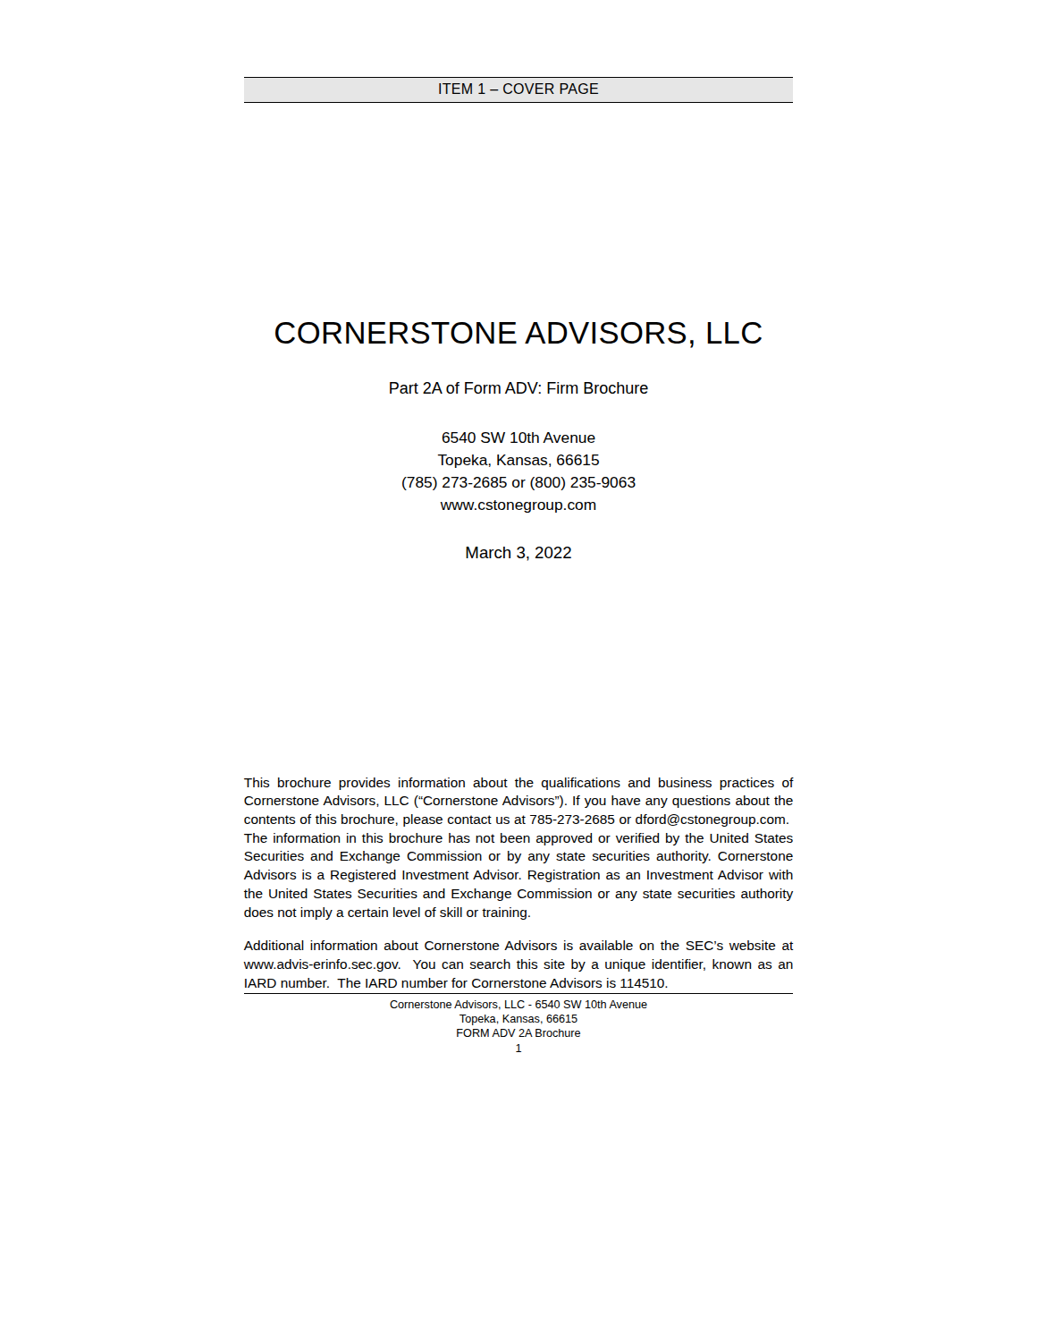ITEM 1 – COVER PAGE
CORNERSTONE ADVISORS, LLC
Part 2A of Form ADV: Firm Brochure
6540 SW 10th Avenue
Topeka, Kansas, 66615
(785) 273-2685 or (800) 235-9063
www.cstonegroup.com
March 3, 2022
This brochure provides information about the qualifications and business practices of Cornerstone Advisors, LLC (“Cornerstone Advisors”). If you have any questions about the contents of this brochure, please contact us at 785-273-2685 or dford@cstonegroup.com. The information in this brochure has not been approved or verified by the United States Securities and Exchange Commission or by any state securities authority. Cornerstone Advisors is a Registered Investment Advisor. Registration as an Investment Advisor with the United States Securities and Exchange Commission or any state securities authority does not imply a certain level of skill or training.
Additional information about Cornerstone Advisors is available on the SEC’s website at www.advis-erinfo.sec.gov. You can search this site by a unique identifier, known as an IARD number. The IARD number for Cornerstone Advisors is 114510.
Cornerstone Advisors, LLC - 6540 SW 10th Avenue
Topeka, Kansas, 66615
FORM ADV 2A Brochure
1